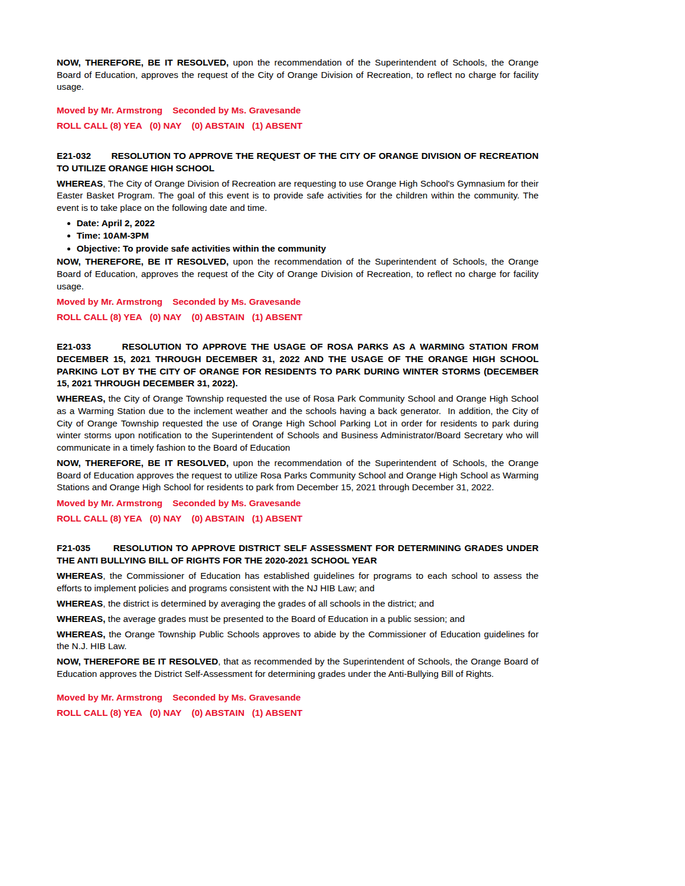NOW, THEREFORE, BE IT RESOLVED, upon the recommendation of the Superintendent of Schools, the Orange Board of Education, approves the request of the City of Orange Division of Recreation, to reflect no charge for facility usage.
Moved by Mr. Armstrong Seconded by Ms. Gravesande
ROLL CALL (8) YEA (0) NAY (0) ABSTAIN (1) ABSENT
E21-032 RESOLUTION TO APPROVE THE REQUEST OF THE CITY OF ORANGE DIVISION OF RECREATION TO UTILIZE ORANGE HIGH SCHOOL
WHEREAS, The City of Orange Division of Recreation are requesting to use Orange High School's Gymnasium for their Easter Basket Program. The goal of this event is to provide safe activities for the children within the community. The event is to take place on the following date and time.
Date: April 2, 2022
Time: 10AM-3PM
Objective: To provide safe activities within the community
NOW, THEREFORE, BE IT RESOLVED, upon the recommendation of the Superintendent of Schools, the Orange Board of Education, approves the request of the City of Orange Division of Recreation, to reflect no charge for facility usage.
Moved by Mr. Armstrong Seconded by Ms. Gravesande
ROLL CALL (8) YEA (0) NAY (0) ABSTAIN (1) ABSENT
E21-033 RESOLUTION TO APPROVE THE USAGE OF ROSA PARKS AS A WARMING STATION FROM DECEMBER 15, 2021 THROUGH DECEMBER 31, 2022 AND THE USAGE OF THE ORANGE HIGH SCHOOL PARKING LOT BY THE CITY OF ORANGE FOR RESIDENTS TO PARK DURING WINTER STORMS (DECEMBER 15, 2021 THROUGH DECEMBER 31, 2022).
WHEREAS, the City of Orange Township requested the use of Rosa Park Community School and Orange High School as a Warming Station due to the inclement weather and the schools having a back generator. In addition, the City of City of Orange Township requested the use of Orange High School Parking Lot in order for residents to park during winter storms upon notification to the Superintendent of Schools and Business Administrator/Board Secretary who will communicate in a timely fashion to the Board of Education
NOW, THEREFORE, BE IT RESOLVED, upon the recommendation of the Superintendent of Schools, the Orange Board of Education approves the request to utilize Rosa Parks Community School and Orange High School as Warming Stations and Orange High School for residents to park from December 15, 2021 through December 31, 2022.
Moved by Mr. Armstrong Seconded by Ms. Gravesande
ROLL CALL (8) YEA (0) NAY (0) ABSTAIN (1) ABSENT
F21-035 RESOLUTION TO APPROVE DISTRICT SELF ASSESSMENT FOR DETERMINING GRADES UNDER THE ANTI BULLYING BILL OF RIGHTS FOR THE 2020-2021 SCHOOL YEAR
WHEREAS, the Commissioner of Education has established guidelines for programs to each school to assess the efforts to implement policies and programs consistent with the NJ HIB Law; and
WHEREAS, the district is determined by averaging the grades of all schools in the district; and
WHEREAS, the average grades must be presented to the Board of Education in a public session; and
WHEREAS, the Orange Township Public Schools approves to abide by the Commissioner of Education guidelines for the N.J. HIB Law.
NOW, THEREFORE BE IT RESOLVED, that as recommended by the Superintendent of Schools, the Orange Board of Education approves the District Self-Assessment for determining grades under the Anti-Bullying Bill of Rights.
Moved by Mr. Armstrong Seconded by Ms. Gravesande
ROLL CALL (8) YEA (0) NAY (0) ABSTAIN (1) ABSENT